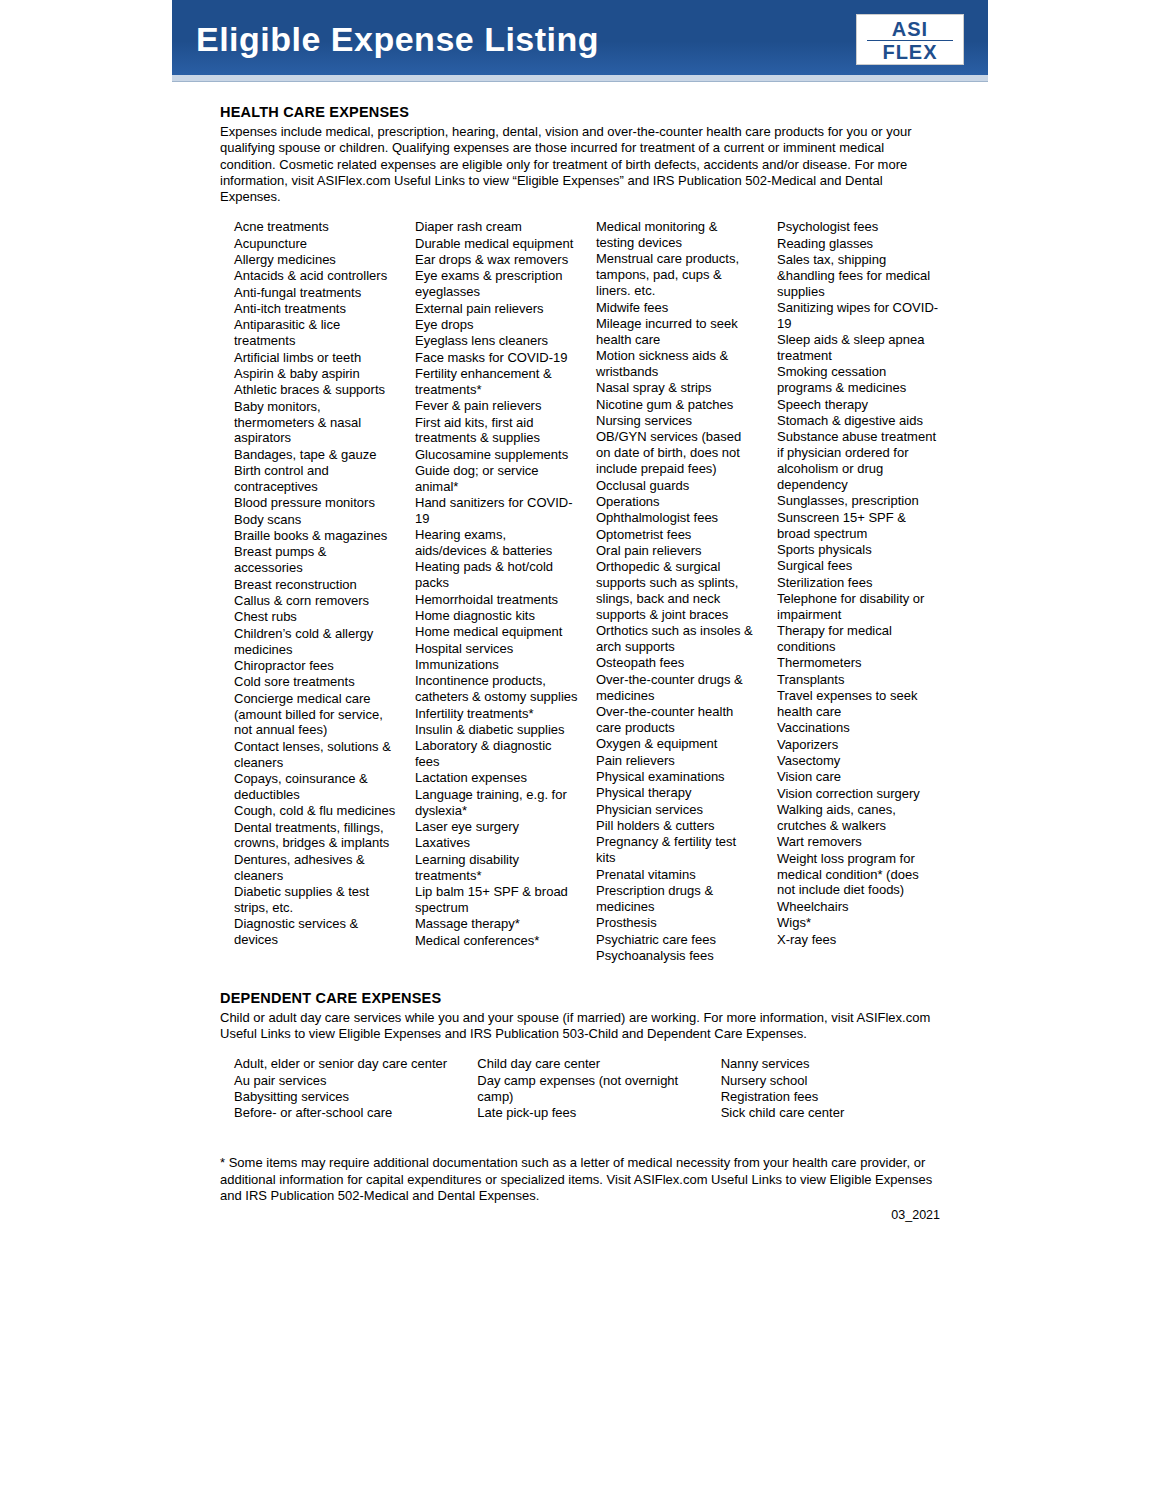Eligible Expense Listing
ASI FLEX
HEALTH CARE EXPENSES
Expenses include medical, prescription, hearing, dental, vision and over-the-counter health care products for you or your qualifying spouse or children. Qualifying expenses are those incurred for treatment of a current or imminent medical condition. Cosmetic related expenses are eligible only for treatment of birth defects, accidents and/or disease. For more information, visit ASIFlex.com Useful Links to view “Eligible Expenses” and IRS Publication 502-Medical and Dental Expenses.
Acne treatments
Acupuncture
Allergy medicines
Antacids & acid controllers
Anti-fungal treatments
Anti-itch treatments
Antiparasitic & lice treatments
Artificial limbs or teeth
Aspirin & baby aspirin
Athletic braces & supports
Baby monitors, thermometers & nasal aspirators
Bandages, tape & gauze
Birth control and contraceptives
Blood pressure monitors
Body scans
Braille books & magazines
Breast pumps & accessories
Breast reconstruction
Callus & corn removers
Chest rubs
Children’s cold & allergy medicines
Chiropractor fees
Cold sore treatments
Concierge medical care (amount billed for service, not annual fees)
Contact lenses, solutions & cleaners
Copays, coinsurance & deductibles
Cough, cold & flu medicines
Dental treatments, fillings, crowns, bridges & implants
Dentures, adhesives & cleaners
Diabetic supplies & test strips, etc.
Diagnostic services & devices
Diaper rash cream
Durable medical equipment
Ear drops & wax removers
Eye exams & prescription eyeglasses
External pain relievers
Eye drops
Eyeglass lens cleaners
Face masks for COVID-19
Fertility enhancement & treatments*
Fever & pain relievers
First aid kits, first aid treatments & supplies
Glucosamine supplements Guide dog; or service animal*
Hand sanitizers for COVID-19
Hearing exams, aids/devices & batteries
Heating pads & hot/cold packs
Hemorrhoidal treatments
Home diagnostic kits
Home medical equipment
Hospital services
Immunizations
Incontinence products, catheters & ostomy supplies
Infertility treatments*
Insulin & diabetic supplies
Laboratory & diagnostic fees
Lactation expenses
Language training, e.g. for dyslexia*
Laser eye surgery
Laxatives
Learning disability treatments*
Lip balm 15+ SPF & broad spectrum
Massage therapy*
Medical conferences*
Medical monitoring & testing devices
Menstrual care products, tampons, pad, cups & liners. etc.
Midwife fees
Mileage incurred to seek health care
Motion sickness aids & wristbands
Nasal spray & strips
Nicotine gum & patches
Nursing services
OB/GYN services (based on date of birth, does not include prepaid fees)
Occlusal guards
Operations
Ophthalmologist fees
Optometrist fees
Oral pain relievers
Orthopedic & surgical supports such as splints, slings, back and neck supports & joint braces
Orthotics such as insoles & arch supports
Osteopath fees
Over-the-counter drugs & medicines
Over-the-counter health care products
Oxygen & equipment
Pain relievers
Physical examinations
Physical therapy
Physician services
Pill holders & cutters
Pregnancy & fertility test kits
Prenatal vitamins
Prescription drugs & medicines
Prosthesis
Psychiatric care fees
Psychoanalysis fees
Psychologist fees
Reading glasses
Sales tax, shipping &handling fees for medical supplies
Sanitizing wipes for COVID-19
Sleep aids & sleep apnea treatment
Smoking cessation programs & medicines
Speech therapy
Stomach & digestive aids
Substance abuse treatment if physician ordered for alcoholism or drug dependency
Sunglasses, prescription
Sunscreen 15+ SPF & broad spectrum
Sports physicals
Surgical fees
Sterilization fees
Telephone for disability or impairment
Therapy for medical conditions
Thermometers
Transplants
Travel expenses to seek health care
Vaccinations
Vaporizers
Vasectomy
Vision care
Vision correction surgery
Walking aids, canes, crutches & walkers
Wart removers
Weight loss program for medical condition* (does not include diet foods)
Wheelchairs
Wigs*
X-ray fees
DEPENDENT CARE EXPENSES
Child or adult day care services while you and your spouse (if married) are working. For more information, visit ASIFlex.com Useful Links to view Eligible Expenses and IRS Publication 503-Child and Dependent Care Expenses.
Adult, elder or senior day care center
Au pair services
Babysitting services
Before- or after-school care
Child day care center
Day camp expenses (not overnight camp)
Late pick-up fees
Nanny services
Nursery school
Registration fees
Sick child care center
* Some items may require additional documentation such as a letter of medical necessity from your health care provider, or additional information for capital expenditures or specialized items. Visit ASIFlex.com Useful Links to view Eligible Expenses and IRS Publication 502-Medical and Dental Expenses.
03_2021